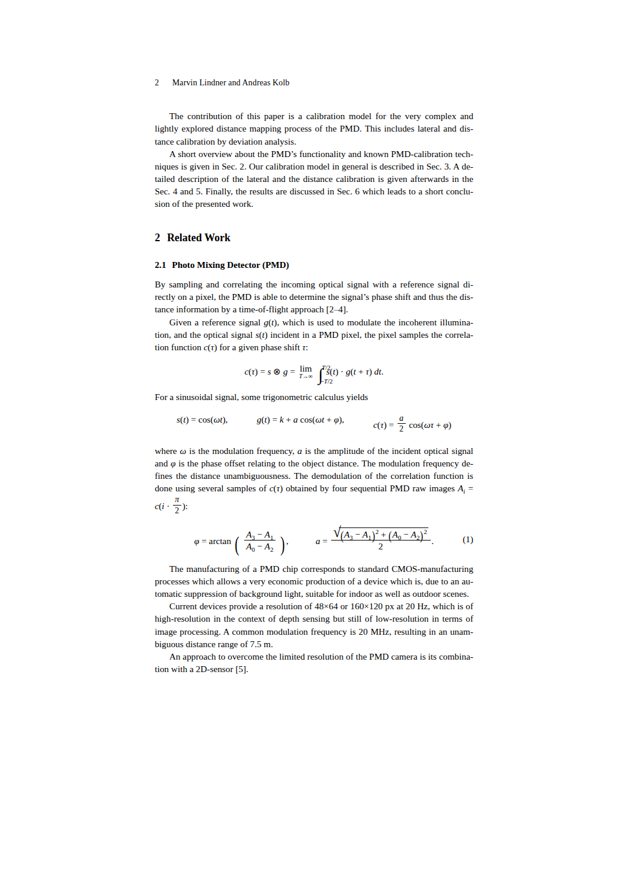2 Marvin Lindner and Andreas Kolb
The contribution of this paper is a calibration model for the very complex and lightly explored distance mapping process of the PMD. This includes lateral and distance calibration by deviation analysis.
A short overview about the PMD’s functionality and known PMD-calibration techniques is given in Sec. 2. Our calibration model in general is described in Sec. 3. A detailed description of the lateral and the distance calibration is given afterwards in the Sec. 4 and 5. Finally, the results are discussed in Sec. 6 which leads to a short conclusion of the presented work.
2 Related Work
2.1 Photo Mixing Detector (PMD)
By sampling and correlating the incoming optical signal with a reference signal directly on a pixel, the PMD is able to determine the signal’s phase shift and thus the distance information by a time-of-flight approach [2–4].
Given a reference signal g(t), which is used to modulate the incoherent illumination, and the optical signal s(t) incident in a PMD pixel, the pixel samples the correlation function c(τ) for a given phase shift τ:
c(τ) = s ⊗ g = lim T→∞ ∫T/2−T/2 s(t) · g(t + τ) dt.
For a sinusoidal signal, some trigonometric calculus yields
s(t) = cos(ωt), g(t) = k + a cos(ωt + φ), c(τ) = a 2 cos(ωτ + φ)
where ω is the modulation frequency, a is the amplitude of the incident optical signal and φ is the phase offset relating to the object distance. The modulation frequency defines the distance unambiguousness. The demodulation of the correlation function is done using several samples of c(τ) obtained by four sequential PMD raw images Ai = c(i · π 2):
φ = arctan ( A3 − A1 A0 − A2 ), a = (A3 − A1)2 + (A0 − A2)2 2 . (1)
The manufacturing of a PMD chip corresponds to standard CMOS-manufacturing processes which allows a very economic production of a device which is, due to an automatic suppression of background light, suitable for indoor as well as outdoor scenes.
Current devices provide a resolution of 48×64 or 160×120 px at 20 Hz, which is of high-resolution in the context of depth sensing but still of low-resolution in terms of image processing. A common modulation frequency is 20 MHz, resulting in an unambiguous distance range of 7.5 m.
An approach to overcome the limited resolution of the PMD camera is its combination with a 2D-sensor [5].